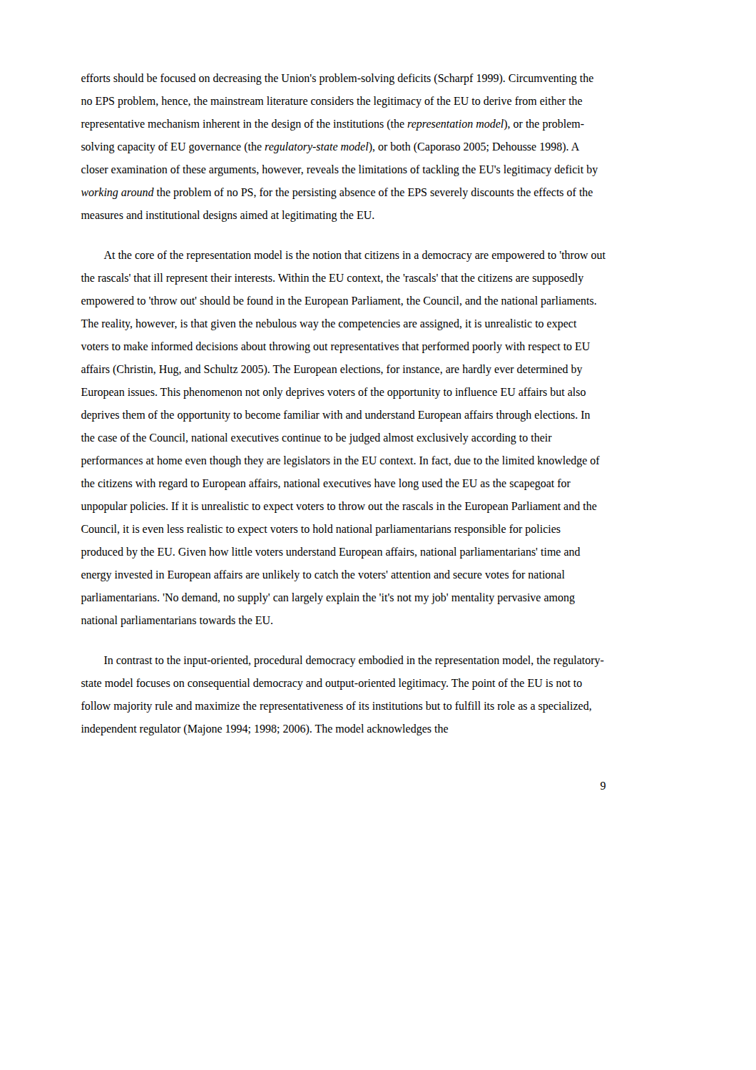efforts should be focused on decreasing the Union's problem-solving deficits (Scharpf 1999). Circumventing the no EPS problem, hence, the mainstream literature considers the legitimacy of the EU to derive from either the representative mechanism inherent in the design of the institutions (the representation model), or the problem-solving capacity of EU governance (the regulatory-state model), or both (Caporaso 2005; Dehousse 1998). A closer examination of these arguments, however, reveals the limitations of tackling the EU's legitimacy deficit by working around the problem of no PS, for the persisting absence of the EPS severely discounts the effects of the measures and institutional designs aimed at legitimating the EU.
At the core of the representation model is the notion that citizens in a democracy are empowered to 'throw out the rascals' that ill represent their interests. Within the EU context, the 'rascals' that the citizens are supposedly empowered to 'throw out' should be found in the European Parliament, the Council, and the national parliaments. The reality, however, is that given the nebulous way the competencies are assigned, it is unrealistic to expect voters to make informed decisions about throwing out representatives that performed poorly with respect to EU affairs (Christin, Hug, and Schultz 2005). The European elections, for instance, are hardly ever determined by European issues. This phenomenon not only deprives voters of the opportunity to influence EU affairs but also deprives them of the opportunity to become familiar with and understand European affairs through elections. In the case of the Council, national executives continue to be judged almost exclusively according to their performances at home even though they are legislators in the EU context. In fact, due to the limited knowledge of the citizens with regard to European affairs, national executives have long used the EU as the scapegoat for unpopular policies. If it is unrealistic to expect voters to throw out the rascals in the European Parliament and the Council, it is even less realistic to expect voters to hold national parliamentarians responsible for policies produced by the EU. Given how little voters understand European affairs, national parliamentarians' time and energy invested in European affairs are unlikely to catch the voters' attention and secure votes for national parliamentarians. 'No demand, no supply' can largely explain the 'it's not my job' mentality pervasive among national parliamentarians towards the EU.
In contrast to the input-oriented, procedural democracy embodied in the representation model, the regulatory-state model focuses on consequential democracy and output-oriented legitimacy. The point of the EU is not to follow majority rule and maximize the representativeness of its institutions but to fulfill its role as a specialized, independent regulator (Majone 1994; 1998; 2006). The model acknowledges the
9